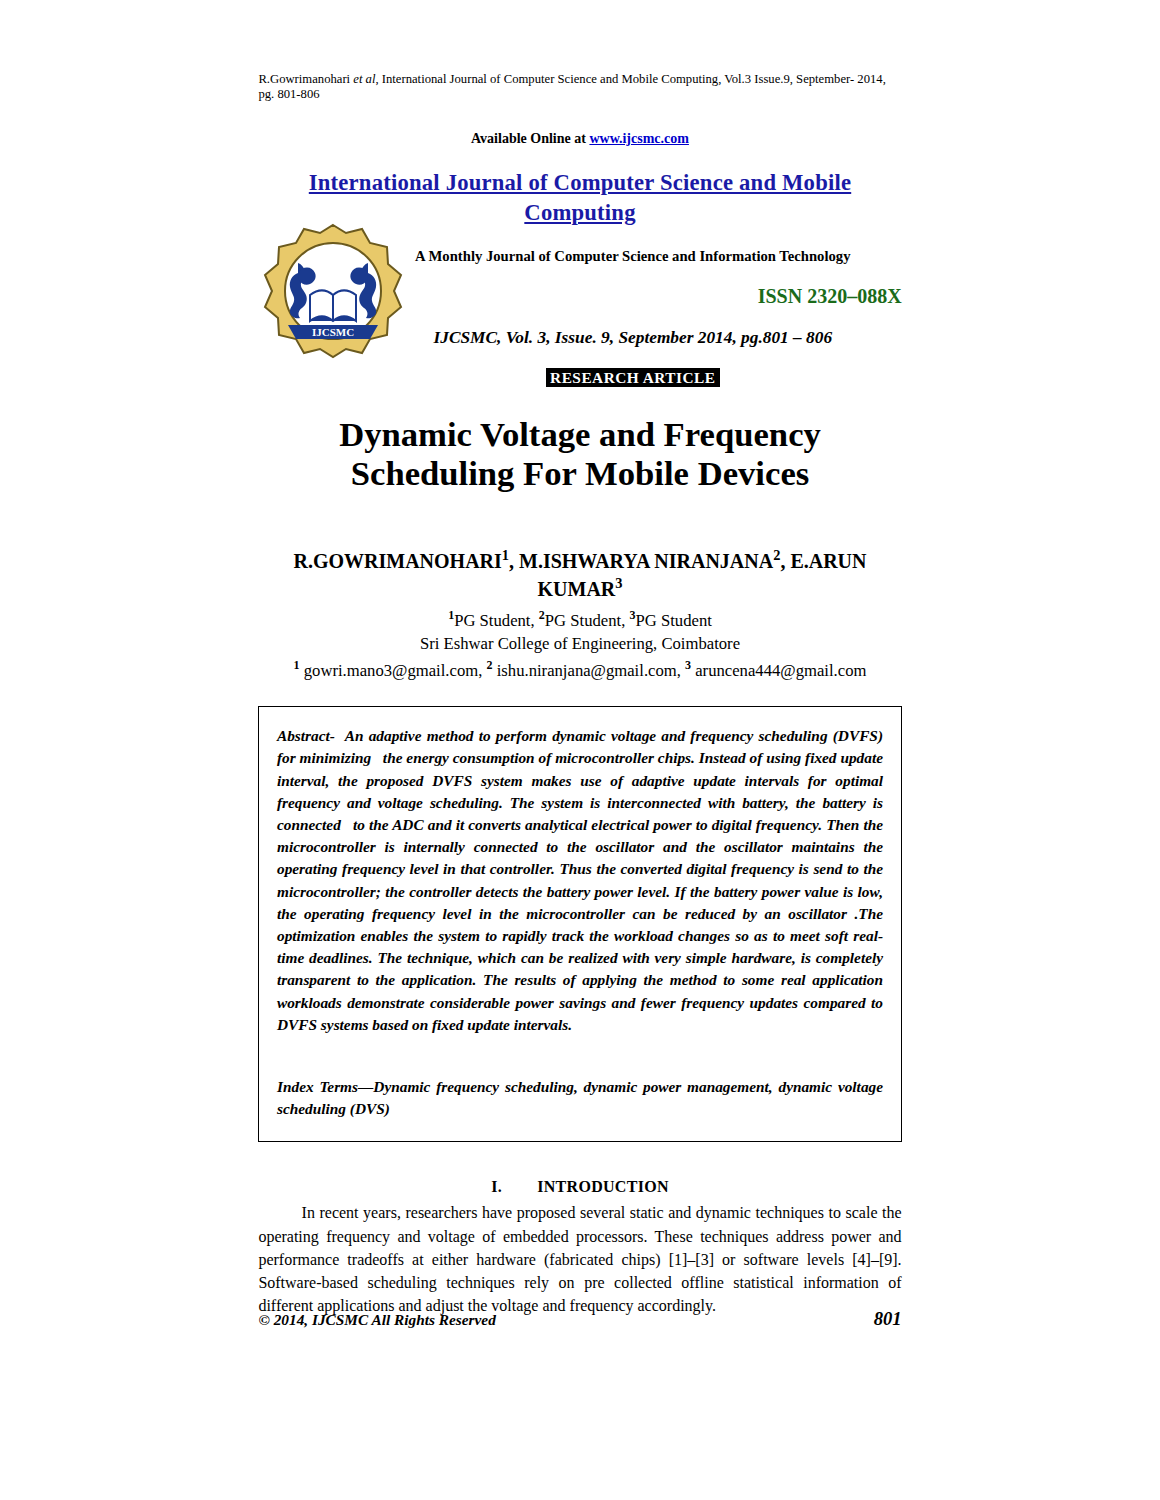R.Gowrimanohari et al, International Journal of Computer Science and Mobile Computing, Vol.3 Issue.9, September- 2014, pg. 801-806
Available Online at www.ijcsmc.com
IJCSMC
International Journal of Computer Science and Mobile Computing
A Monthly Journal of Computer Science and Information Technology
ISSN 2320–088X
IJCSMC, Vol. 3, Issue. 9, September 2014, pg.801 – 806
RESEARCH ARTICLE
Dynamic Voltage and Frequency
Scheduling For Mobile Devices
R.GOWRIMANOHARI1, M.ISHWARYA NIRANJANA2, E.ARUN KUMAR3
1PG Student, 2PG Student, 3PG Student
Sri Eshwar College of Engineering, Coimbatore
1 gowri.mano3@gmail.com, 2 ishu.niranjana@gmail.com, 3 aruncena444@gmail.com
Abstract- An adaptive method to perform dynamic voltage and frequency scheduling (DVFS) for minimizing the energy consumption of microcontroller chips. Instead of using fixed update interval, the proposed DVFS system makes use of adaptive update intervals for optimal frequency and voltage scheduling. The system is interconnected with battery, the battery is connected to the ADC and it converts analytical electrical power to digital frequency. Then the microcontroller is internally connected to the oscillator and the oscillator maintains the operating frequency level in that controller. Thus the converted digital frequency is send to the microcontroller; the controller detects the battery power level. If the battery power value is low, the operating frequency level in the microcontroller can be reduced by an oscillator .The optimization enables the system to rapidly track the workload changes so as to meet soft real-time deadlines. The technique, which can be realized with very simple hardware, is completely transparent to the application. The results of applying the method to some real application workloads demonstrate considerable power savings and fewer frequency updates compared to DVFS systems based on fixed update intervals.
Index Terms—Dynamic frequency scheduling, dynamic power management, dynamic voltage scheduling (DVS)
I. INTRODUCTION
In recent years, researchers have proposed several static and dynamic techniques to scale the operating frequency and voltage of embedded processors. These techniques address power and performance tradeoffs at either hardware (fabricated chips) [1]–[3] or software levels [4]–[9]. Software-based scheduling techniques rely on pre collected offline statistical information of different applications and adjust the voltage and frequency accordingly.
© 2014, IJCSMC All Rights Reserved 801